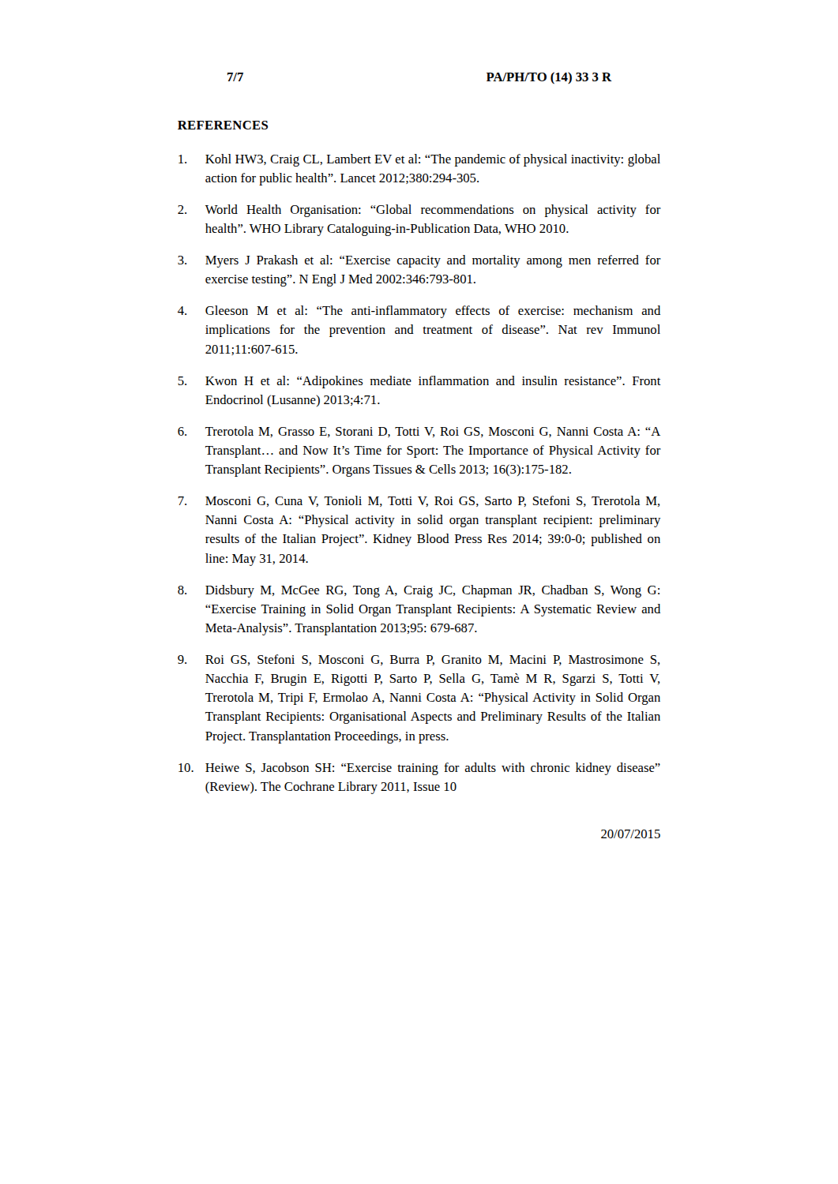7/7 PA/PH/TO (14) 33 3 R
REFERENCES
Kohl HW3, Craig CL, Lambert EV et al: “The pandemic of physical inactivity: global action for public health”. Lancet 2012;380:294-305.
World Health Organisation: “Global recommendations on physical activity for health”. WHO Library Cataloguing-in-Publication Data, WHO 2010.
Myers J Prakash et al: “Exercise capacity and mortality among men referred for exercise testing”. N Engl J Med 2002:346:793-801.
Gleeson M et al: “The anti-inflammatory effects of exercise: mechanism and implications for the prevention and treatment of disease”. Nat rev Immunol 2011;11:607-615.
Kwon H et al: “Adipokines mediate inflammation and insulin resistance”. Front Endocrinol (Lusanne) 2013;4:71.
Trerotola M, Grasso E, Storani D, Totti V, Roi GS, Mosconi G, Nanni Costa A: “A Transplant… and Now It’s Time for Sport: The Importance of Physical Activity for Transplant Recipients”. Organs Tissues & Cells 2013; 16(3):175-182.
Mosconi G, Cuna V, Tonioli M, Totti V, Roi GS, Sarto P, Stefoni S, Trerotola M, Nanni Costa A: “Physical activity in solid organ transplant recipient: preliminary results of the Italian Project”. Kidney Blood Press Res 2014; 39:0-0; published on line: May 31, 2014.
Didsbury M, McGee RG, Tong A, Craig JC, Chapman JR, Chadban S, Wong G: “Exercise Training in Solid Organ Transplant Recipients: A Systematic Review and Meta-Analysis”. Transplantation 2013;95: 679-687.
Roi GS, Stefoni S, Mosconi G, Burra P, Granito M, Macini P, Mastrosimone S, Nacchia F, Brugin E, Rigotti P, Sarto P, Sella G, Tamè M R, Sgarzi S, Totti V, Trerotola M, Tripi F, Ermolao A, Nanni Costa A: “Physical Activity in Solid Organ Transplant Recipients: Organisational Aspects and Preliminary Results of the Italian Project. Transplantation Proceedings, in press.
Heiwe S, Jacobson SH: “Exercise training for adults with chronic kidney disease” (Review). The Cochrane Library 2011, Issue 10
20/07/2015